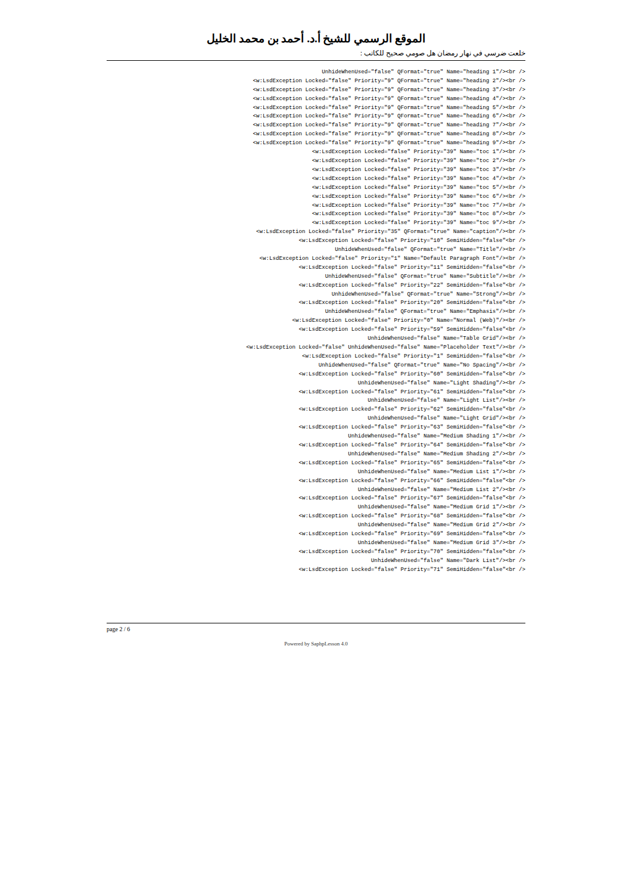الموقع الرسمي للشيخ أ.د. أحمد بن محمد الخليل
خلعت ضرسي في نهار رمضان هل صومي صحيح للكاتب :
UnhideWhenUsed="false" QFormat="true" Name="heading 1"/><br /> <w:LsdException Locked="false" Priority="9" QFormat="true" Name="heading 2"/><br /> <w:LsdException Locked="false" Priority="9" QFormat="true" Name="heading 3"/><br /> <w:LsdException Locked="false" Priority="9" QFormat="true" Name="heading 4"/><br /> <w:LsdException Locked="false" Priority="9" QFormat="true" Name="heading 5"/><br /> <w:LsdException Locked="false" Priority="9" QFormat="true" Name="heading 6"/><br /> <w:LsdException Locked="false" Priority="9" QFormat="true" Name="heading 7"/><br /> <w:LsdException Locked="false" Priority="9" QFormat="true" Name="heading 8"/><br /> <w:LsdException Locked="false" Priority="9" QFormat="true" Name="heading 9"/><br /> <w:LsdException Locked="false" Priority="39" Name="toc 1"/><br /> <w:LsdException Locked="false" Priority="39" Name="toc 2"/><br /> <w:LsdException Locked="false" Priority="39" Name="toc 3"/><br /> <w:LsdException Locked="false" Priority="39" Name="toc 4"/><br /> <w:LsdException Locked="false" Priority="39" Name="toc 5"/><br /> <w:LsdException Locked="false" Priority="39" Name="toc 6"/><br /> <w:LsdException Locked="false" Priority="39" Name="toc 7"/><br /> <w:LsdException Locked="false" Priority="39" Name="toc 8"/><br /> <w:LsdException Locked="false" Priority="39" Name="toc 9"/><br /> <w:LsdException Locked="false" Priority="35" QFormat="true" Name="caption"/><br /> <w:LsdException Locked="false" Priority="10" SemiHidden="false"<br /> UnhideWhenUsed="false" QFormat="true" Name="Title"/><br /> <w:LsdException Locked="false" Priority="1" Name="Default Paragraph Font"/><br /> <w:LsdException Locked="false" Priority="11" SemiHidden="false"<br /> UnhideWhenUsed="false" QFormat="true" Name="Subtitle"/><br /> <w:LsdException Locked="false" Priority="22" SemiHidden="false"<br /> UnhideWhenUsed="false" QFormat="true" Name="Strong"/><br /> <w:LsdException Locked="false" Priority="20" SemiHidden="false"<br /> UnhideWhenUsed="false" QFormat="true" Name="Emphasis"/><br /> <w:LsdException Locked="false" Priority="0" Name="Normal (Web)"/><br /> <w:LsdException Locked="false" Priority="59" SemiHidden="false"<br /> UnhideWhenUsed="false" Name="Table Grid"/><br /> <w:LsdException Locked="false" UnhideWhenUsed="false" Name="Placeholder Text"/><br /> <w:LsdException Locked="false" Priority="1" SemiHidden="false"<br /> UnhideWhenUsed="false" QFormat="true" Name="No Spacing"/><br /> <w:LsdException Locked="false" Priority="60" SemiHidden="false"<br /> UnhideWhenUsed="false" Name="Light Shading"/><br /> <w:LsdException Locked="false" Priority="61" SemiHidden="false"<br /> UnhideWhenUsed="false" Name="Light List"/><br /> <w:LsdException Locked="false" Priority="62" SemiHidden="false"<br /> UnhideWhenUsed="false" Name="Light Grid"/><br /> <w:LsdException Locked="false" Priority="63" SemiHidden="false"<br /> UnhideWhenUsed="false" Name="Medium Shading 1"/><br /> <w:LsdException Locked="false" Priority="64" SemiHidden="false"<br /> UnhideWhenUsed="false" Name="Medium Shading 2"/><br /> <w:LsdException Locked="false" Priority="65" SemiHidden="false"<br /> UnhideWhenUsed="false" Name="Medium List 1"/><br /> <w:LsdException Locked="false" Priority="66" SemiHidden="false"<br /> UnhideWhenUsed="false" Name="Medium List 2"/><br /> <w:LsdException Locked="false" Priority="67" SemiHidden="false"<br /> UnhideWhenUsed="false" Name="Medium Grid 1"/><br /> <w:LsdException Locked="false" Priority="68" SemiHidden="false"<br /> UnhideWhenUsed="false" Name="Medium Grid 2"/><br /> <w:LsdException Locked="false" Priority="69" SemiHidden="false"<br /> UnhideWhenUsed="false" Name="Medium Grid 3"/><br /> <w:LsdException Locked="false" Priority="70" SemiHidden="false"<br /> UnhideWhenUsed="false" Name="Dark List"/><br /> <w:LsdException Locked="false" Priority="71" SemiHidden="false"<br />
page 2 / 6
Powered by SaphpLesson 4.0